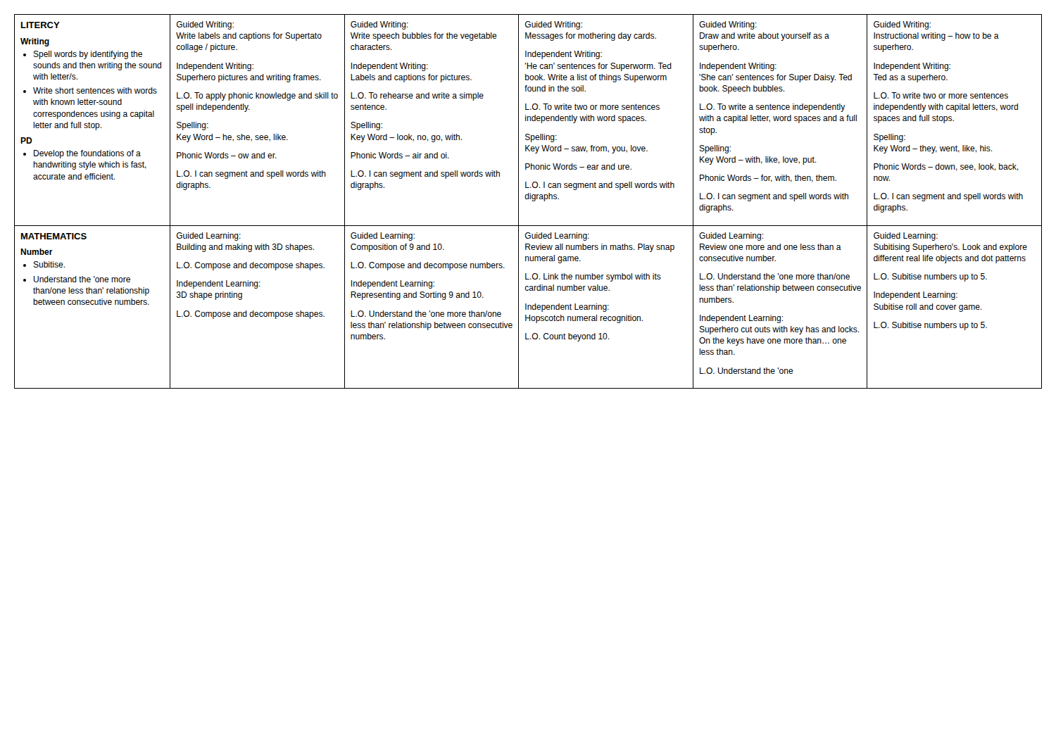| Litercy Writing Spell words by identifying the sounds and then writing the sound with letter/s. Write short sentences with words with known letter-sound correspondences using a capital letter and full stop. PD Develop the foundations of a handwriting style which is fast, accurate and efficient. | Guided Writing: Write labels and captions for Supertato collage / picture. Independent Writing: Superhero pictures and writing frames. L.O. To apply phonic knowledge and skill to spell independently. Spelling: Key Word – he, she, see, like. Phonic Words – ow and er. L.O. I can segment and spell words with digraphs. | Guided Writing: Write speech bubbles for the vegetable characters. Independent Writing: Labels and captions for pictures. L.O. To rehearse and write a simple sentence. Spelling: Key Word – look, no, go, with. Phonic Words – air and oi. L.O. I can segment and spell words with digraphs. | Guided Writing: Messages for mothering day cards. Independent Writing: 'He can' sentences for Superworm. Ted book. Write a list of things Superworm found in the soil. L.O. To write two or more sentences independently with word spaces. Spelling: Key Word – saw, from, you, love. Phonic Words – ear and ure. L.O. I can segment and spell words with digraphs. | Guided Writing: Draw and write about yourself as a superhero. Independent Writing: 'She can' sentences for Super Daisy. Ted book. Speech bubbles. L.O. To write a sentence independently with a capital letter, word spaces and a full stop. Spelling: Key Word – with, like, love, put. Phonic Words – for, with, then, them. L.O. I can segment and spell words with digraphs. | Guided Writing: Instructional writing – how to be a superhero. Independent Writing: Ted as a superhero. L.O. To write two or more sentences independently with capital letters, word spaces and full stops. Spelling: Key Word – they, went, like, his. Phonic Words – down, see, look, back, now. L.O. I can segment and spell words with digraphs. |
| Mathematics Number Subitise. Understand the 'one more than/one less than' relationship between consecutive numbers. | Guided Learning: Building and making with 3D shapes. L.O. Compose and decompose shapes. Independent Learning: 3D shape printing L.O. Compose and decompose shapes. | Guided Learning: Composition of 9 and 10. L.O. Compose and decompose numbers. Independent Learning: Representing and Sorting 9 and 10. L.O. Understand the 'one more than/one less than' relationship between consecutive numbers. | Guided Learning: Review all numbers in maths. Play snap numeral game. L.O. Link the number symbol with its cardinal number value. Independent Learning: Hopscotch numeral recognition. L.O. Count beyond 10. | Guided Learning: Review one more and one less than a consecutive number. L.O. Understand the 'one more than/one less than' relationship between consecutive numbers. Independent Learning: Superhero cut outs with key has and locks. On the keys have one more than… one less than. L.O. Understand the 'one | Guided Learning: Subitising Superhero's. Look and explore different real life objects and dot patterns L.O. Subitise numbers up to 5. Independent Learning: Subitise roll and cover game. L.O. Subitise numbers up to 5. |